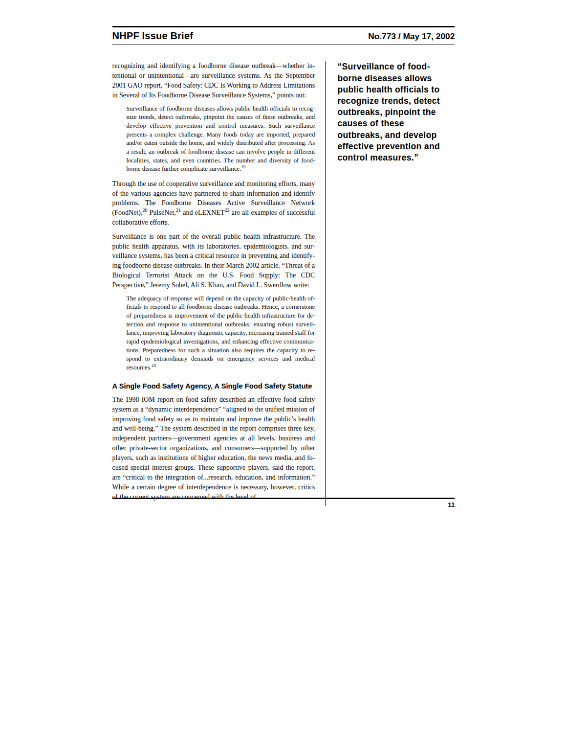NHPF Issue Brief
No.773 / May 17, 2002
recognizing and identifying a foodborne disease outbreak—whether intentional or unintentional—are surveillance systems. As the September 2001 GAO report, “Food Safety: CDC Is Working to Address Limitations in Several of Its Foodborne Disease Surveillance Systems,” points out:
Surveillance of foodborne diseases allows public health officials to recognize trends, detect outbreaks, pinpoint the causes of these outbreaks, and develop effective prevention and control measures. Such surveillance presents a complex challenge. Many foods today are imported, prepared and/or eaten outside the home, and widely distributed after processing. As a result, an outbreak of foodborne disease can involve people in different localities, states, and even countries. The number and diversity of foodborne disease further complicate surveillance.19
Through the use of cooperative surveillance and monitoring efforts, many of the various agencies have partnered to share information and identify problems. The Foodborne Diseases Active Surveillance Network (FoodNet),20 PulseNet,21 and eLEXNET22 are all examples of successful collaborative efforts.
Surveillance is one part of the overall public health infrastructure. The public health apparatus, with its laboratories, epidemiologists, and surveillance systems, has been a critical resource in preventing and identifying foodborne disease outbreaks. In their March 2002 article, “Threat of a Biological Terrorist Attack on the U.S. Food Supply: The CDC Perspective,” Jeremy Sobel, Ali S. Khan, and David L. Swerdlow write:
The adequacy of response will depend on the capacity of public-health officials to respond to all foodborne disease outbreaks. Hence, a cornerstone of preparedness is improvement of the public-health infrastructure for detection and response to unintentional outbreaks: ensuring robust surveillance, improving laboratory diagnostic capacity, increasing trained staff for rapid epidemiological investigations, and enhancing effective communications. Preparedness for such a situation also requires the capacity to respond to extraordinary demands on emergency services and medical resources.23
A Single Food Safety Agency, A Single Food Safety Statute
The 1998 IOM report on food safety described an effective food safety system as a “dynamic interdependence” “aligned to the unified mission of improving food safety so as to maintain and improve the public’s health and well-being.” The system described in the report comprises three key, independent partners—government agencies at all levels, business and other private-sector organizations, and consumers—supported by other players, such as institutions of higher education, the news media, and focused special interest groups. These supportive players, said the report, are “critical to the integration of...research, education, and information.” While a certain degree of interdependence is necessary, however, critics of the current system are concerned with the level of
“Surveillance of food-borne diseases allows public health officials to recognize trends, detect outbreaks, pinpoint the causes of these outbreaks, and develop effective prevention and control measures.”
11